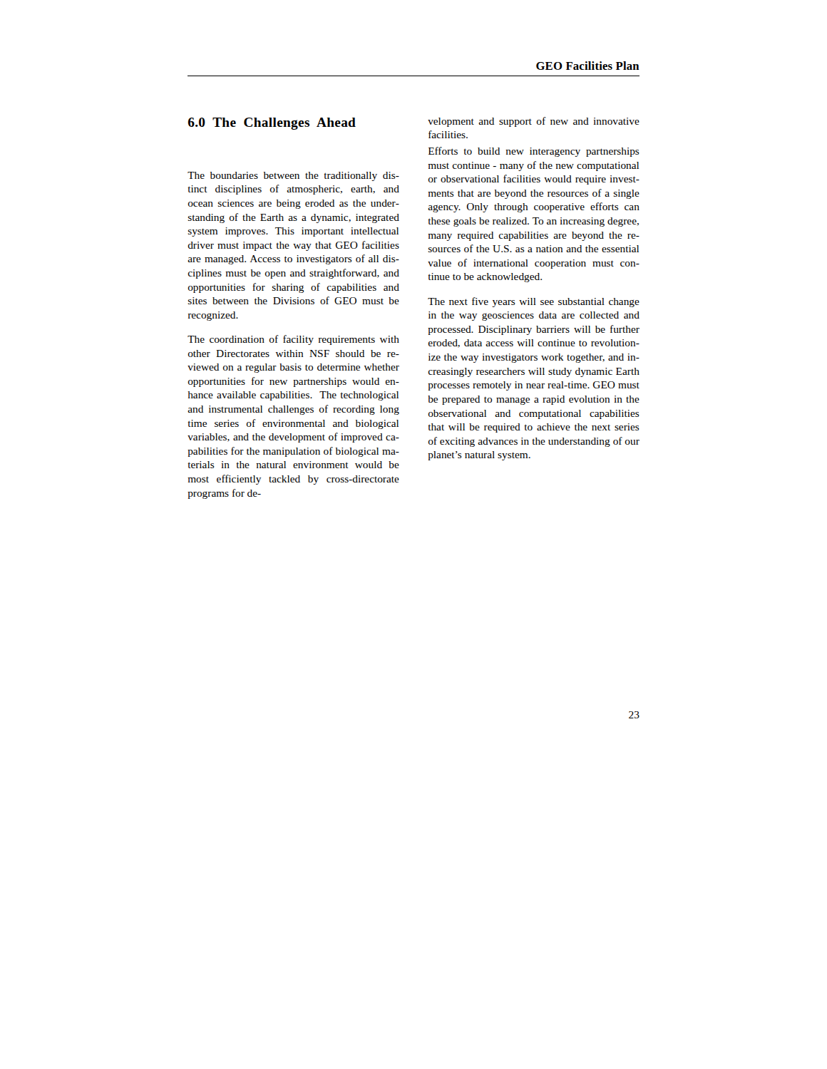GEO Facilities Plan
6.0 The Challenges Ahead
The boundaries between the traditionally distinct disciplines of atmospheric, earth, and ocean sciences are being eroded as the understanding of the Earth as a dynamic, integrated system improves. This important intellectual driver must impact the way that GEO facilities are managed. Access to investigators of all disciplines must be open and straightforward, and opportunities for sharing of capabilities and sites between the Divisions of GEO must be recognized.
The coordination of facility requirements with other Directorates within NSF should be reviewed on a regular basis to determine whether opportunities for new partnerships would enhance available capabilities. The technological and instrumental challenges of recording long time series of environmental and biological variables, and the development of improved capabilities for the manipulation of biological materials in the natural environment would be most efficiently tackled by cross-directorate programs for de-
velopment and support of new and innovative facilities.
Efforts to build new interagency partnerships must continue - many of the new computational or observational facilities would require investments that are beyond the resources of a single agency. Only through cooperative efforts can these goals be realized. To an increasing degree, many required capabilities are beyond the resources of the U.S. as a nation and the essential value of international cooperation must continue to be acknowledged.
The next five years will see substantial change in the way geosciences data are collected and processed. Disciplinary barriers will be further eroded, data access will continue to revolutionize the way investigators work together, and increasingly researchers will study dynamic Earth processes remotely in near real-time. GEO must be prepared to manage a rapid evolution in the observational and computational capabilities that will be required to achieve the next series of exciting advances in the understanding of our planet’s natural system.
23